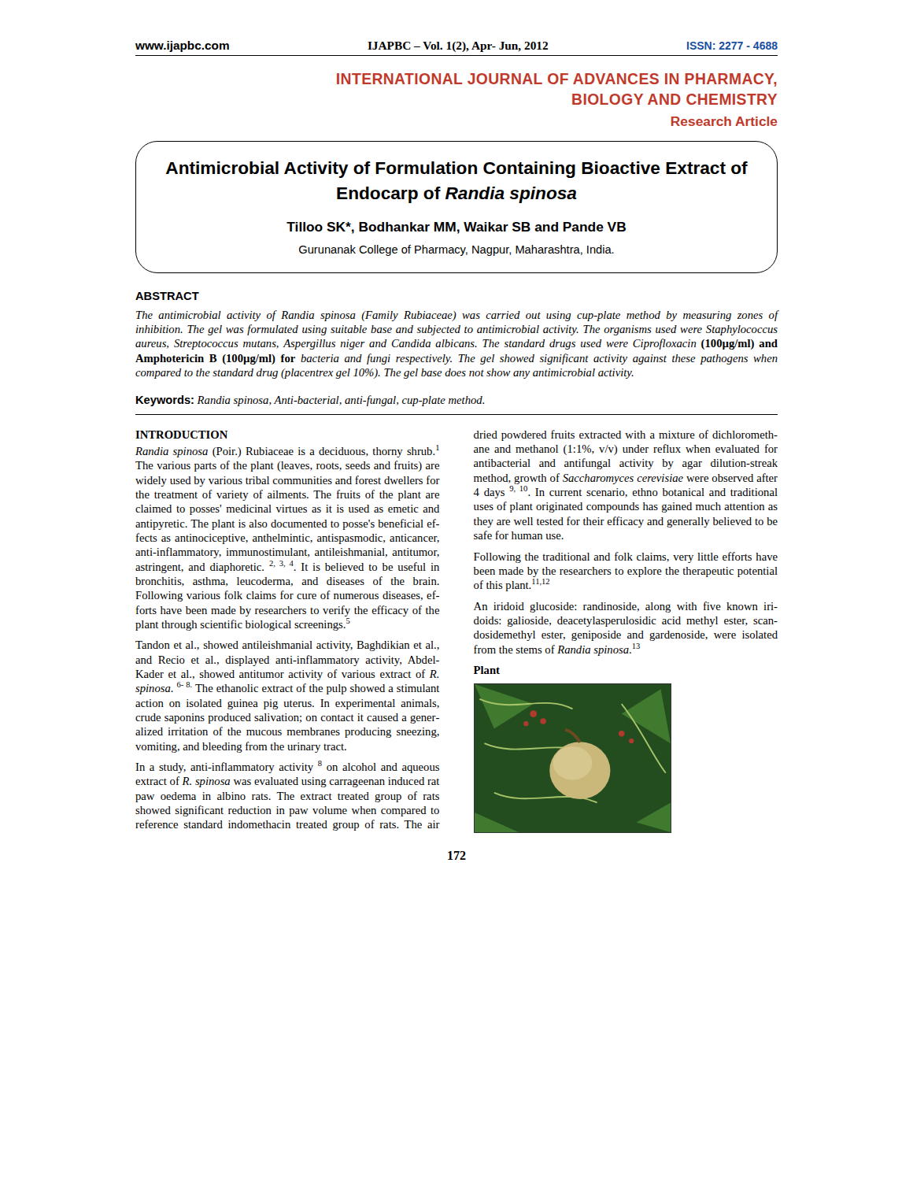www.ijapbc.com IJAPBC – Vol. 1(2), Apr- Jun, 2012 ISSN: 2277 - 4688
INTERNATIONAL JOURNAL OF ADVANCES IN PHARMACY, BIOLOGY AND CHEMISTRY
Research Article
Antimicrobial Activity of Formulation Containing Bioactive Extract of Endocarp of Randia spinosa
Tilloo SK*, Bodhankar MM, Waikar SB and Pande VB
Gurunanak College of Pharmacy, Nagpur, Maharashtra, India.
ABSTRACT
The antimicrobial activity of Randia spinosa (Family Rubiaceae) was carried out using cup-plate method by measuring zones of inhibition. The gel was formulated using suitable base and subjected to antimicrobial activity. The organisms used were Staphylococcus aureus, Streptococcus mutans, Aspergillus niger and Candida albicans. The standard drugs used were Ciprofloxacin (100µg/ml) and Amphotericin B (100µg/ml) for bacteria and fungi respectively. The gel showed significant activity against these pathogens when compared to the standard drug (placentrex gel 10%). The gel base does not show any antimicrobial activity.
Keywords: Randia spinosa, Anti-bacterial, anti-fungal, cup-plate method.
INTRODUCTION
Randia spinosa (Poir.) Rubiaceae is a deciduous, thorny shrub.1 The various parts of the plant (leaves, roots, seeds and fruits) are widely used by various tribal communities and forest dwellers for the treatment of variety of ailments. The fruits of the plant are claimed to posses' medicinal virtues as it is used as emetic and antipyretic. The plant is also documented to posse's beneficial effects as antinociceptive, anthelmintic, antispasmodic, anticancer, anti-inflammatory, immunostimulant, antileishmanial, antitumor, astringent, and diaphoretic. 2, 3, 4. It is believed to be useful in bronchitis, asthma, leucoderma, and diseases of the brain. Following various folk claims for cure of numerous diseases, efforts have been made by researchers to verify the efficacy of the plant through scientific biological screenings.5
Tandon et al., showed antileishmanial activity, Baghdikian et al., and Recio et al., displayed anti-inflammatory activity, Abdel-Kader et al., showed antitumor activity of various extract of R. spinosa. 6- 8. The ethanolic extract of the pulp showed a stimulant action on isolated guinea pig uterus. In experimental animals, crude saponins produced salivation; on contact it caused a generalized irritation of the mucous membranes producing sneezing, vomiting, and bleeding from the urinary tract.
In a study, anti-inflammatory activity 8 on alcohol and aqueous extract of R. spinosa was evaluated using carrageenan induced rat paw oedema in albino rats. The extract treated group of rats showed significant reduction in paw volume when compared to reference standard indomethacin treated group of rats. The air dried powdered fruits extracted with a mixture of dichloromethane and methanol (1:1%, v/v) under reflux when evaluated for antibacterial and antifungal activity by agar dilution-streak method, growth of Saccharomyces cerevisiae were observed after 4 days 9, 10. In current scenario, ethno botanical and traditional uses of plant originated compounds has gained much attention as they are well tested for their efficacy and generally believed to be safe for human use.
Following the traditional and folk claims, very little efforts have been made by the researchers to explore the therapeutic potential of this plant.11,12
An iridoid glucoside: randinoside, along with five known iridoids: galioside, deacetylasperulosidic acid methyl ester, scandosidemethyl ester, geniposide and gardenoside, were isolated from the stems of Randia spinosa.13
Plant
172